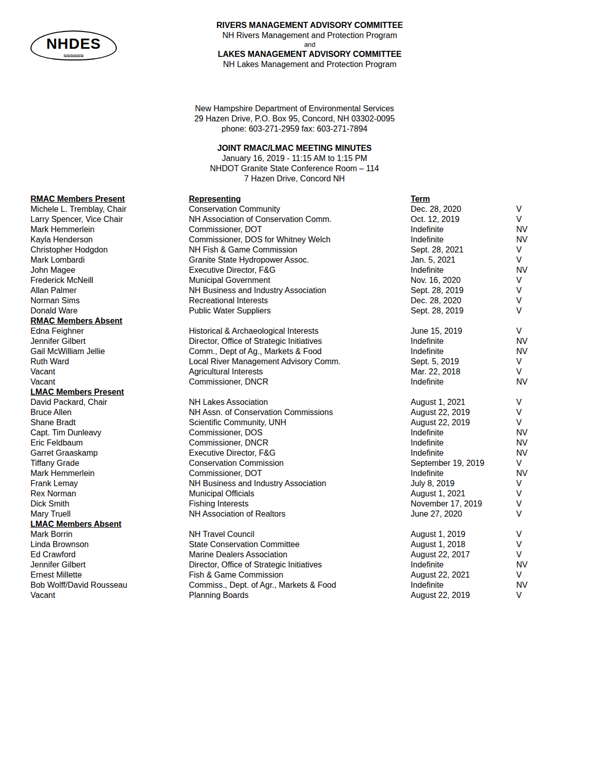NHDES ≈≈≈≈≈≈
RIVERS MANAGEMENT ADVISORY COMMITTEE
NH Rivers Management and Protection Program
and
LAKES MANAGEMENT ADVISORY COMMITTEE
NH Lakes Management and Protection Program
New Hampshire Department of Environmental Services
29 Hazen Drive, P.O. Box 95, Concord, NH 03302-0095
phone: 603-271-2959 fax: 603-271-7894
JOINT RMAC/LMAC MEETING MINUTES
January 16, 2019 - 11:15 AM to 1:15 PM
NHDOT Granite State Conference Room – 114
7 Hazen Drive, Concord NH
| RMAC Members Present | Representing | Term | |
| Michele L. Tremblay, Chair | Conservation Community | Dec. 28, 2020 | V |
| Larry Spencer, Vice Chair | NH Association of Conservation Comm. | Oct. 12, 2019 | V |
| Mark Hemmerlein | Commissioner, DOT | Indefinite | NV |
| Kayla Henderson | Commissioner, DOS for Whitney Welch | Indefinite | NV |
| Christopher Hodgdon | NH Fish & Game Commission | Sept. 28, 2021 | V |
| Mark Lombardi | Granite State Hydropower Assoc. | Jan. 5, 2021 | V |
| John Magee | Executive Director, F&G | Indefinite | NV |
| Frederick McNeill | Municipal Government | Nov. 16, 2020 | V |
| Allan Palmer | NH Business and Industry Association | Sept. 28, 2019 | V |
| Norman Sims | Recreational Interests | Dec. 28, 2020 | V |
| Donald Ware | Public Water Suppliers | Sept. 28, 2019 | V |
| RMAC Members Absent |
| Edna Feighner | Historical & Archaeological Interests | June 15, 2019 | V |
| Jennifer Gilbert | Director, Office of Strategic Initiatives | Indefinite | NV |
| Gail McWilliam Jellie | Comm., Dept of Ag., Markets & Food | Indefinite | NV |
| Ruth Ward | Local River Management Advisory Comm. | Sept. 5, 2019 | V |
| Vacant | Agricultural Interests | Mar. 22, 2018 | V |
| Vacant | Commissioner, DNCR | Indefinite | NV |
| LMAC Members Present |
| David Packard, Chair | NH Lakes Association | August 1, 2021 | V |
| Bruce Allen | NH Assn. of Conservation Commissions | August 22, 2019 | V |
| Shane Bradt | Scientific Community, UNH | August 22, 2019 | V |
| Capt. Tim Dunleavy | Commissioner, DOS | Indefinite | NV |
| Eric Feldbaum | Commissioner, DNCR | Indefinite | NV |
| Garret Graaskamp | Executive Director, F&G | Indefinite | NV |
| Tiffany Grade | Conservation Commission | September 19, 2019 | V |
| Mark Hemmerlein | Commissioner, DOT | Indefinite | NV |
| Frank Lemay | NH Business and Industry Association | July 8, 2019 | V |
| Rex Norman | Municipal Officials | August 1, 2021 | V |
| Dick Smith | Fishing Interests | November 17, 2019 | V |
| Mary Truell | NH Association of Realtors | June 27, 2020 | V |
| LMAC Members Absent |
| Mark Borrin | NH Travel Council | August 1, 2019 | V |
| Linda Brownson | State Conservation Committee | August 1, 2018 | V |
| Ed Crawford | Marine Dealers Association | August 22, 2017 | V |
| Jennifer Gilbert | Director, Office of Strategic Initiatives | Indefinite | NV |
| Ernest Millette | Fish & Game Commission | August 22, 2021 | V |
| Bob Wolff/David Rousseau | Commiss., Dept. of Agr., Markets & Food | Indefinite | NV |
| Vacant | Planning Boards | August 22, 2019 | V |